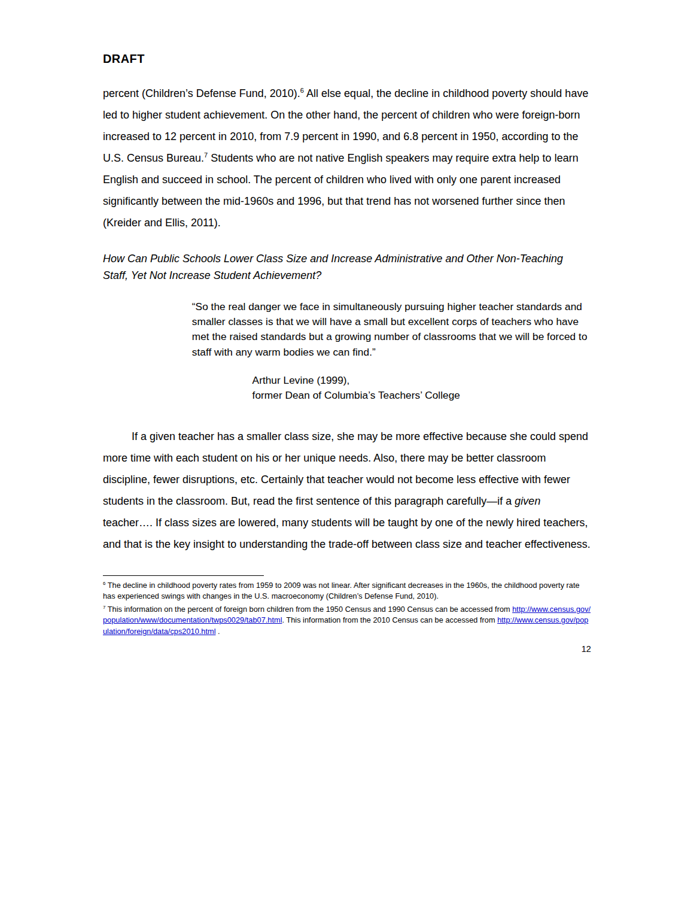DRAFT
percent (Children’s Defense Fund, 2010).6 All else equal, the decline in childhood poverty should have led to higher student achievement. On the other hand, the percent of children who were foreign-born increased to 12 percent in 2010, from 7.9 percent in 1990, and 6.8 percent in 1950, according to the U.S. Census Bureau.7 Students who are not native English speakers may require extra help to learn English and succeed in school. The percent of children who lived with only one parent increased significantly between the mid-1960s and 1996, but that trend has not worsened further since then (Kreider and Ellis, 2011).
How Can Public Schools Lower Class Size and Increase Administrative and Other Non-Teaching Staff, Yet Not Increase Student Achievement?
“So the real danger we face in simultaneously pursuing higher teacher standards and smaller classes is that we will have a small but excellent corps of teachers who have met the raised standards but a growing number of classrooms that we will be forced to staff with any warm bodies we can find.”
Arthur Levine (1999),
former Dean of Columbia’s Teachers’ College
If a given teacher has a smaller class size, she may be more effective because she could spend more time with each student on his or her unique needs. Also, there may be better classroom discipline, fewer disruptions, etc. Certainly that teacher would not become less effective with fewer students in the classroom. But, read the first sentence of this paragraph carefully—if a given teacher…. If class sizes are lowered, many students will be taught by one of the newly hired teachers, and that is the key insight to understanding the trade-off between class size and teacher effectiveness.
6 The decline in childhood poverty rates from 1959 to 2009 was not linear. After significant decreases in the 1960s, the childhood poverty rate has experienced swings with changes in the U.S. macroeconomy (Children’s Defense Fund, 2010).
7 This information on the percent of foreign born children from the 1950 Census and 1990 Census can be accessed from http://www.census.gov/population/www/documentation/twps0029/tab07.html. This information from the 2010 Census can be accessed from http://www.census.gov/population/foreign/data/cps2010.html .
12